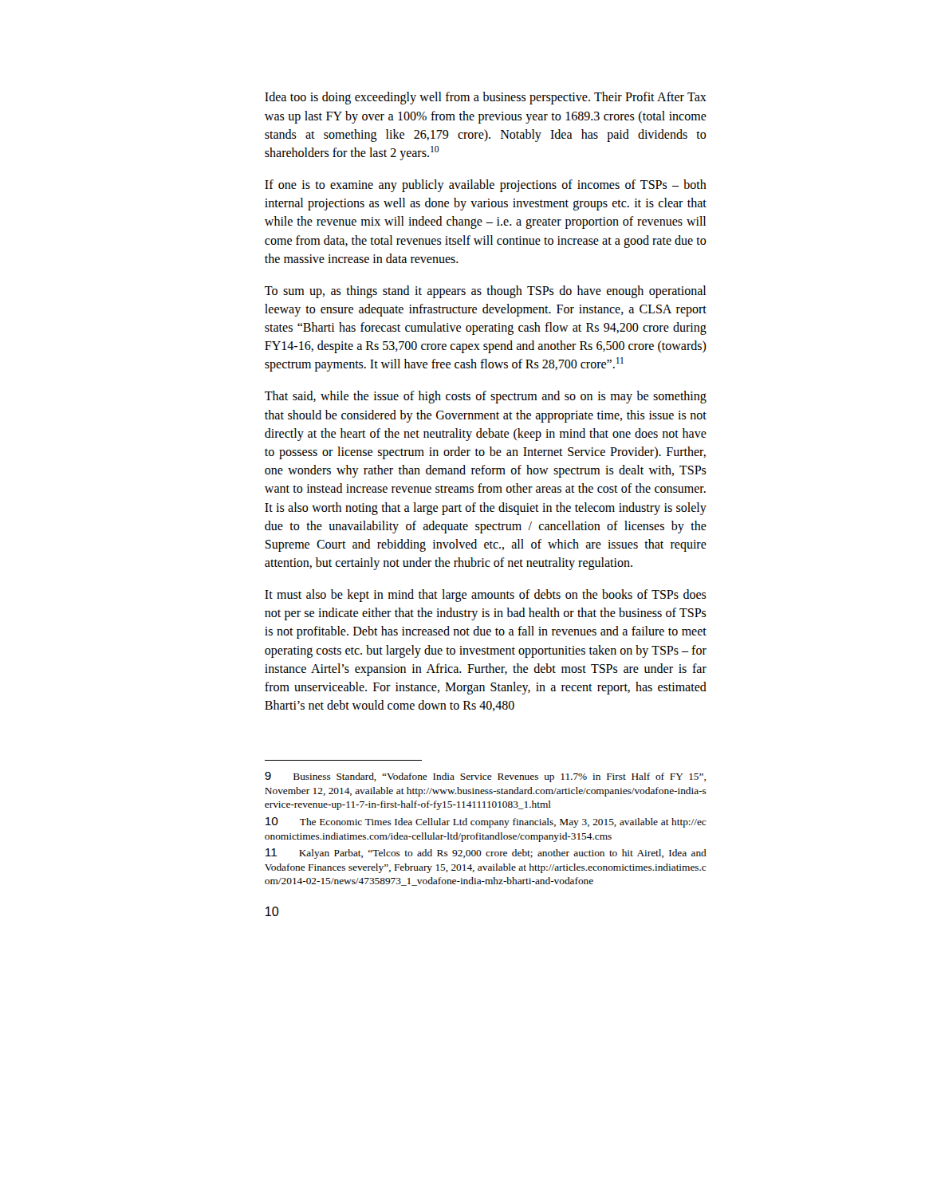Idea too is doing exceedingly well from a business perspective. Their Profit After Tax was up last FY by over a 100% from the previous year to 1689.3 crores (total income stands at something like 26,179 crore). Notably Idea has paid dividends to shareholders for the last 2 years.10
If one is to examine any publicly available projections of incomes of TSPs – both internal projections as well as done by various investment groups etc. it is clear that while the revenue mix will indeed change – i.e. a greater proportion of revenues will come from data, the total revenues itself will continue to increase at a good rate due to the massive increase in data revenues.
To sum up, as things stand it appears as though TSPs do have enough operational leeway to ensure adequate infrastructure development. For instance, a CLSA report states “Bharti has forecast cumulative operating cash flow at Rs 94,200 crore during FY14-16, despite a Rs 53,700 crore capex spend and another Rs 6,500 crore (towards) spectrum payments. It will have free cash flows of Rs 28,700 crore”.11
That said, while the issue of high costs of spectrum and so on is may be something that should be considered by the Government at the appropriate time, this issue is not directly at the heart of the net neutrality debate (keep in mind that one does not have to possess or license spectrum in order to be an Internet Service Provider). Further, one wonders why rather than demand reform of how spectrum is dealt with, TSPs want to instead increase revenue streams from other areas at the cost of the consumer. It is also worth noting that a large part of the disquiet in the telecom industry is solely due to the unavailability of adequate spectrum / cancellation of licenses by the Supreme Court and rebidding involved etc., all of which are issues that require attention, but certainly not under the rhubric of net neutrality regulation.
It must also be kept in mind that large amounts of debts on the books of TSPs does not per se indicate either that the industry is in bad health or that the business of TSPs is not profitable. Debt has increased not due to a fall in revenues and a failure to meet operating costs etc. but largely due to investment opportunities taken on by TSPs – for instance Airtel’s expansion in Africa. Further, the debt most TSPs are under is far from unserviceable. For instance, Morgan Stanley, in a recent report, has estimated Bharti’s net debt would come down to Rs 40,480
9 Business Standard, “Vodafone India Service Revenues up 11.7% in First Half of FY 15”, November 12, 2014, available at http://www.business-standard.com/article/companies/vodafone-india-service-revenue-up-11-7-in-first-half-of-fy15-114111101083_1.html
10 The Economic Times Idea Cellular Ltd company financials, May 3, 2015, available at http://economictimes.indiatimes.com/idea-cellular-ltd/profitandlose/companyid-3154.cms
11 Kalyan Parbat, “Telcos to add Rs 92,000 crore debt; another auction to hit Airetl, Idea and Vodafone Finances severely”, February 15, 2014, available at http://articles.economictimes.indiatimes.com/2014-02-15/news/47358973_1_vodafone-india-mhz-bharti-and-vodafone
10